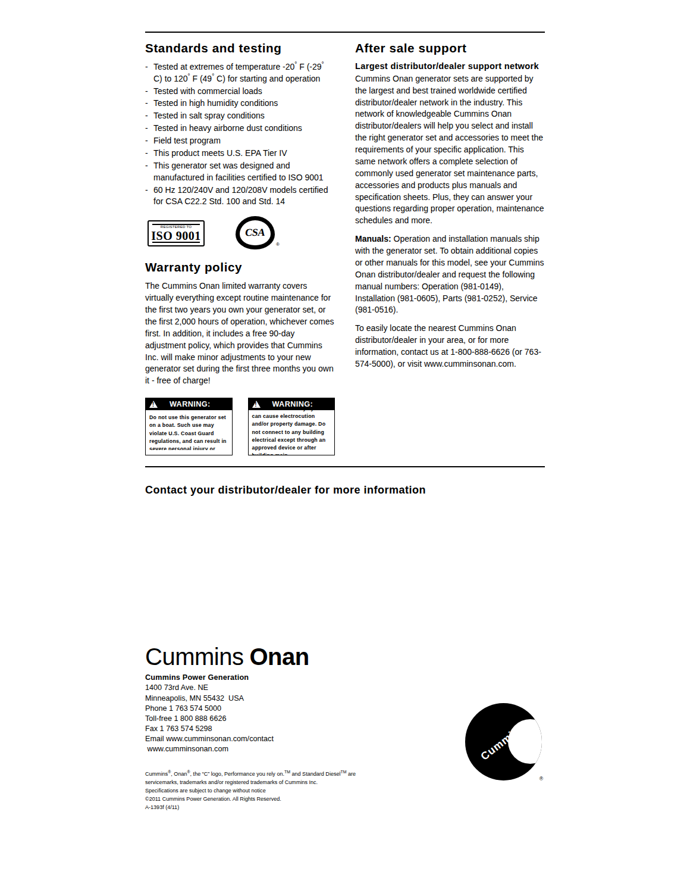Standards and testing
Tested at extremes of temperature -20° F (-29° C) to 120° F (49° C) for starting and operation
Tested with commercial loads
Tested in high humidity conditions
Tested in salt spray conditions
Tested in heavy airborne dust conditions
Field test program
This product meets U.S. EPA Tier IV
This generator set was designed and manufactured in facilities certified to ISO 9001
60 Hz 120/240V and 120/208V models certified for CSA C22.2 Std. 100 and Std. 14
REGISTERED TO
ISO 9001
CSA
®
Warranty policy
The Cummins Onan limited warranty covers virtually everything except routine maintenance for the first two years you own your generator set, or the first 2,000 hours of operation, whichever comes first. In addition, it includes a free 90-day adjustment policy, which provides that Cummins Inc. will make minor adjustments to your new generator set during the first three months you own it - free of charge!
WARNING:
Do not use this generator set on a boat. Such use may violate U.S. Coast Guard regulations, and can result in severe personal injury or death from fire, explosion, electrocution, or carbon monoxide poisoning.
WARNING:
Back feed to a utility system can cause electrocution and/or property damage. Do not connect to any building electrical except through an approved device or after building main
After sale support
Largest distributor/dealer support network
Cummins Onan generator sets are supported by the largest and best trained worldwide certified distributor/dealer network in the industry. This network of knowledgeable Cummins Onan distributor/dealers will help you select and install the right generator set and accessories to meet the requirements of your specific application. This same network offers a complete selection of commonly used generator set maintenance parts, accessories and products plus manuals and specification sheets. Plus, they can answer your questions regarding proper operation, maintenance schedules and more.
Manuals: Operation and installation manuals ship with the generator set. To obtain additional copies or other manuals for this model, see your Cummins Onan distributor/dealer and request the following manual numbers: Operation (981-0149), Installation (981-0605), Parts (981-0252), Service (981-0516).
To easily locate the nearest Cummins Onan distributor/dealer in your area, or for more information, contact us at 1-800-888-6626 (or 763-574-5000), or visit www.cumminsonan.com.
Contact your distributor/dealer for more information
Cummins Onan
Cummins Power Generation
1400 73rd Ave. NE
Minneapolis, MN 55432 USA
Phone 1 763 574 5000
Toll-free 1 800 888 6626
Fax 1 763 574 5298
Email www.cumminsonan.com/contact
www.cumminsonan.com
Cummins®, Onan®, the “C” logo, Performance you rely on.TM and Standard DieselTM are
servicemarks, trademarks and/or registered trademarks of Cummins Inc.
Specifications are subject to change without notice
©2011 Cummins Power Generation. All Rights Reserved.
A-1393f (4/11)
Cummins
®